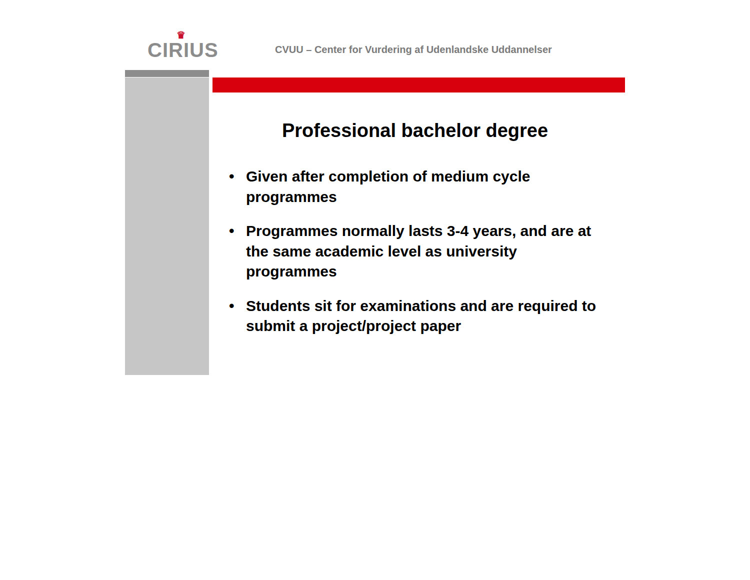♛CIRIUS
CVUU – Center for Vurdering af Udenlandske Uddannelser
Professional bachelor degree
Given after completion of medium cycle programmes
Programmes normally lasts 3-4 years, and are at the same academic level as university programmes
Students sit for examinations and are required to submit a project/project paper